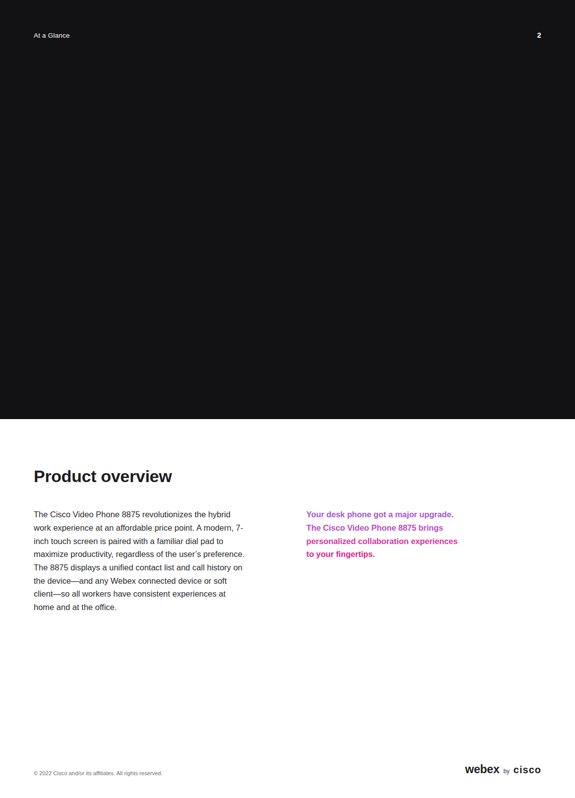At a Glance 2
Product overview
The Cisco Video Phone 8875 revolutionizes the hybrid work experience at an affordable price point. A modern, 7-inch touch screen is paired with a familiar dial pad to maximize productivity, regardless of the user’s preference. The 8875 displays a unified contact list and call history on the device—and any Webex connected device or soft client—so all workers have consistent experiences at home and at the office.
Your desk phone got a major upgrade. The Cisco Video Phone 8875 brings personalized collaboration experiences to your fingertips.
© 2022 Cisco and/or its affiliates. All rights reserved.
webex by cisco